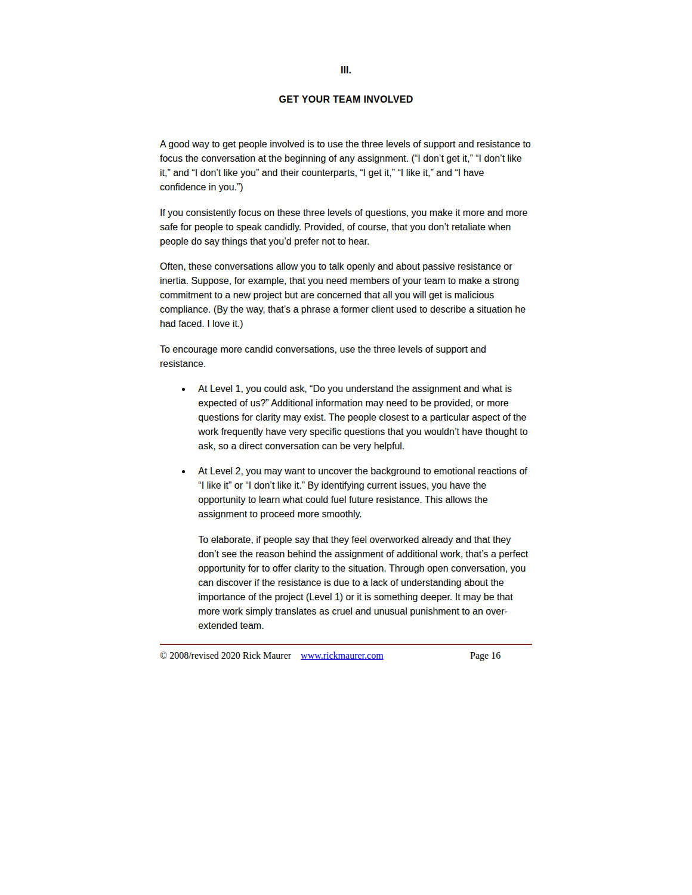III.
GET YOUR TEAM INVOLVED
A good way to get people involved is to use the three levels of support and resistance to focus the conversation at the beginning of any assignment. (“I don’t get it,” “I don’t like it,” and “I don’t like you” and their counterparts, “I get it,” “I like it,” and “I have confidence in you.”)
If you consistently focus on these three levels of questions, you make it more and more safe for people to speak candidly. Provided, of course, that you don’t retaliate when people do say things that you’d prefer not to hear.
Often, these conversations allow you to talk openly and about passive resistance or inertia. Suppose, for example, that you need members of your team to make a strong commitment to a new project but are concerned that all you will get is malicious compliance. (By the way, that’s a phrase a former client used to describe a situation he had faced. I love it.)
To encourage more candid conversations, use the three levels of support and resistance.
At Level 1, you could ask, “Do you understand the assignment and what is expected of us?” Additional information may need to be provided, or more questions for clarity may exist. The people closest to a particular aspect of the work frequently have very specific questions that you wouldn’t have thought to ask, so a direct conversation can be very helpful.
At Level 2, you may want to uncover the background to emotional reactions of “I like it” or “I don’t like it.” By identifying current issues, you have the opportunity to learn what could fuel future resistance. This allows the assignment to proceed more smoothly.
To elaborate, if people say that they feel overworked already and that they don’t see the reason behind the assignment of additional work, that’s a perfect opportunity for to offer clarity to the situation. Through open conversation, you can discover if the resistance is due to a lack of understanding about the importance of the project (Level 1) or it is something deeper. It may be that more work simply translates as cruel and unusual punishment to an over-extended team.
© 2008/revised 2020 Rick Maurer www.rickmaurer.com Page 16